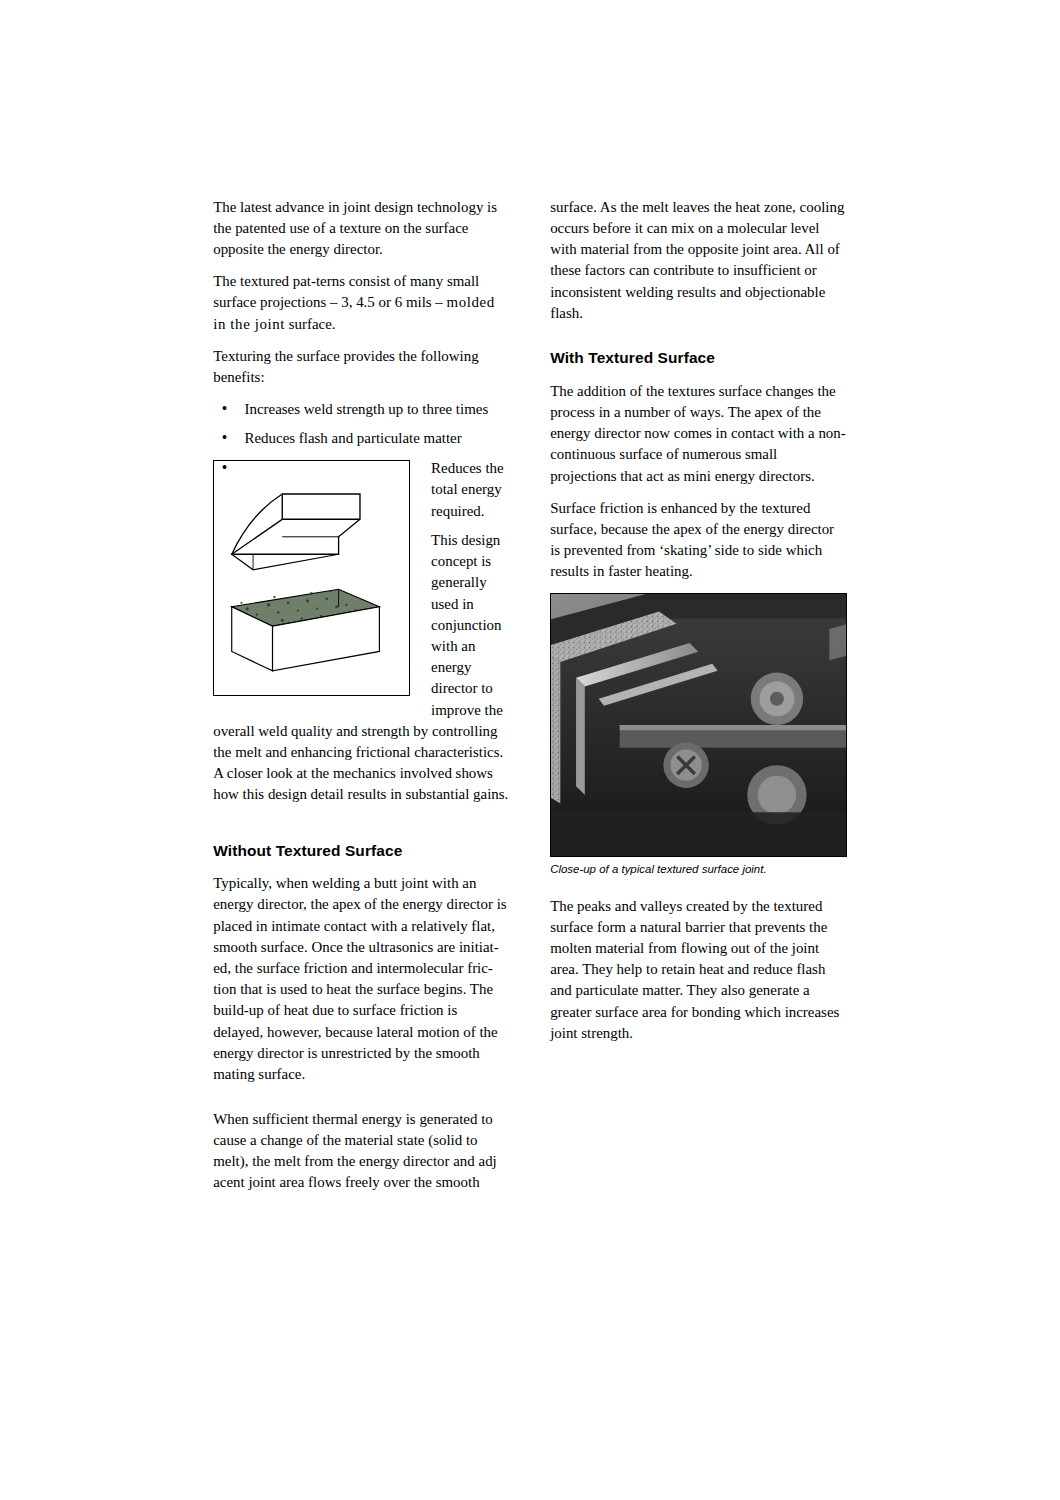The latest advance in joint design technology is the patented use of a texture on the surface opposite the energy director.
The textured pat-terns consist of many small surface projections – 3, 4.5 or 6 mils – molded in the joint surface.
Texturing the surface provides the following benefits:
Increases weld strength up to three times
Reduces flash and particulate matter
Reduces the total energy required.
This design concept is generally used in conjunction with an energy director to improve the overall weld quality and strength by controlling the melt and enhancing frictional characteristics. A closer look at the mechanics involved shows how this design detail results in substantial gains.
Without Textured Surface
Typically, when welding a butt joint with an energy director, the apex of the energy director is placed in intimate contact with a relatively flat, smooth surface. Once the ultrasonics are initiat-ed, the surface friction and intermolecular fric-tion that is used to heat the surface begins. The build-up of heat due to surface friction is delayed, however, because lateral motion of the energy director is unrestricted by the smooth mating surface.
When sufficient thermal energy is generated to cause a change of the material state (solid to melt), the melt from the energy director and adj acent joint area flows freely over the smooth
surface. As the melt leaves the heat zone, cooling occurs before it can mix on a molecular level with material from the opposite joint area. All of these factors can contribute to insufficient or inconsistent welding results and objectionable flash.
With Textured Surface
The addition of the textures surface changes the process in a number of ways. The apex of the energy director now comes in contact with a non-continuous surface of numerous small projections that act as mini energy directors.
Surface friction is enhanced by the textured surface, because the apex of the energy director is prevented from ‘skating’ side to side which results in faster heating.
Close-up of a typical textured surface joint.
The peaks and valleys created by the textured surface form a natural barrier that prevents the molten material from flowing out of the joint area. They help to retain heat and reduce flash and particulate matter. They also generate a greater surface area for bonding which increases joint strength.